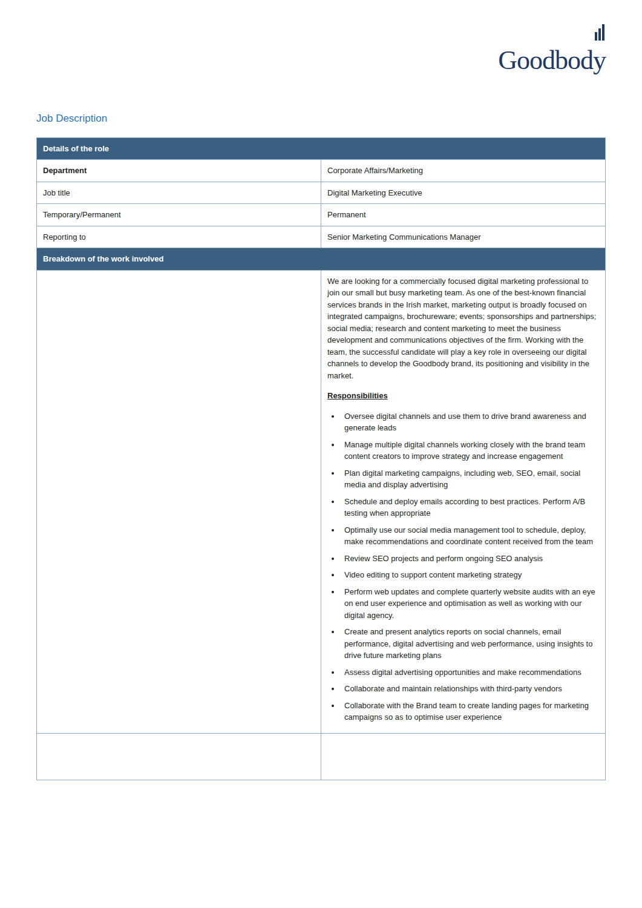Goodbody
Job Description
| Details of the role |
| --- |
| Department | Corporate Affairs/Marketing |
| Job title | Digital Marketing Executive |
| Temporary/Permanent | Permanent |
| Reporting to | Senior Marketing Communications Manager |
| Breakdown of the work involved |
| | We are looking for a commercially focused digital marketing professional to join our small but busy marketing team. As one of the best-known financial services brands in the Irish market, marketing output is broadly focused on integrated campaigns, brochureware; events; sponsorships and partnerships; social media; research and content marketing to meet the business development and communications objectives of the firm. Working with the team, the successful candidate will play a key role in overseeing our digital channels to develop the Goodbody brand, its positioning and visibility in the market. Responsibilities Oversee digital channels and use them to drive brand awareness and generate leads Manage multiple digital channels working closely with the brand team content creators to improve strategy and increase engagement Plan digital marketing campaigns, including web, SEO, email, social media and display advertising Schedule and deploy emails according to best practices. Perform A/B testing when appropriate Optimally use our social media management tool to schedule, deploy, make recommendations and coordinate content received from the team Review SEO projects and perform ongoing SEO analysis Video editing to support content marketing strategy Perform web updates and complete quarterly website audits with an eye on end user experience and optimisation as well as working with our digital agency. Create and present analytics reports on social channels, email performance, digital advertising and web performance, using insights to drive future marketing plans Assess digital advertising opportunities and make recommendations Collaborate and maintain relationships with third-party vendors Collaborate with the Brand team to create landing pages for marketing campaigns so as to optimise user experience |